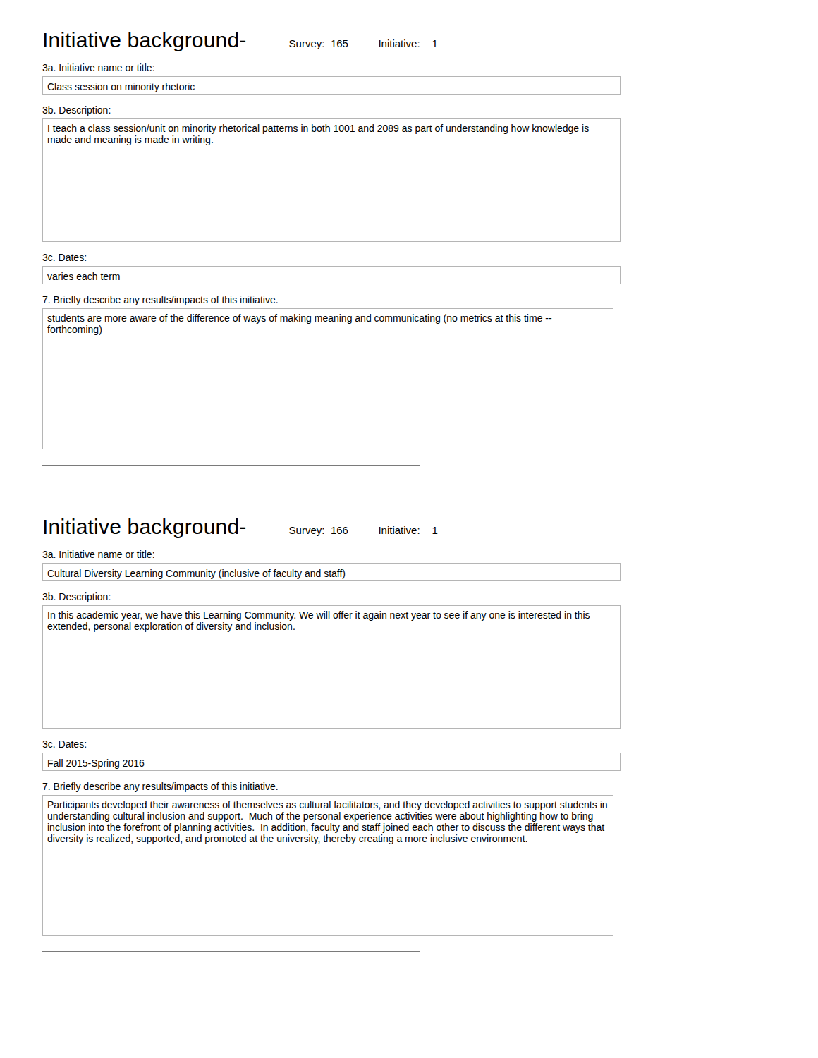Initiative background-
Survey: 165 Initiative: 1
3a. Initiative name or title:
Class session on minority rhetoric
3b. Description:
I teach a class session/unit on minority rhetorical patterns in both 1001 and 2089 as part of understanding how knowledge is made and meaning is made in writing.
3c. Dates:
varies each term
7. Briefly describe any results/impacts of this initiative.
students are more aware of the difference of ways of making meaning and communicating (no metrics at this time -- forthcoming)
Initiative background-
Survey: 166 Initiative: 1
3a. Initiative name or title:
Cultural Diversity Learning Community (inclusive of faculty and staff)
3b. Description:
In this academic year, we have this Learning Community. We will offer it again next year to see if any one is interested in this extended, personal exploration of diversity and inclusion.
3c. Dates:
Fall 2015-Spring 2016
7. Briefly describe any results/impacts of this initiative.
Participants developed their awareness of themselves as cultural facilitators, and they developed activities to support students in understanding cultural inclusion and support. Much of the personal experience activities were about highlighting how to bring inclusion into the forefront of planning activities. In addition, faculty and staff joined each other to discuss the different ways that diversity is realized, supported, and promoted at the university, thereby creating a more inclusive environment.